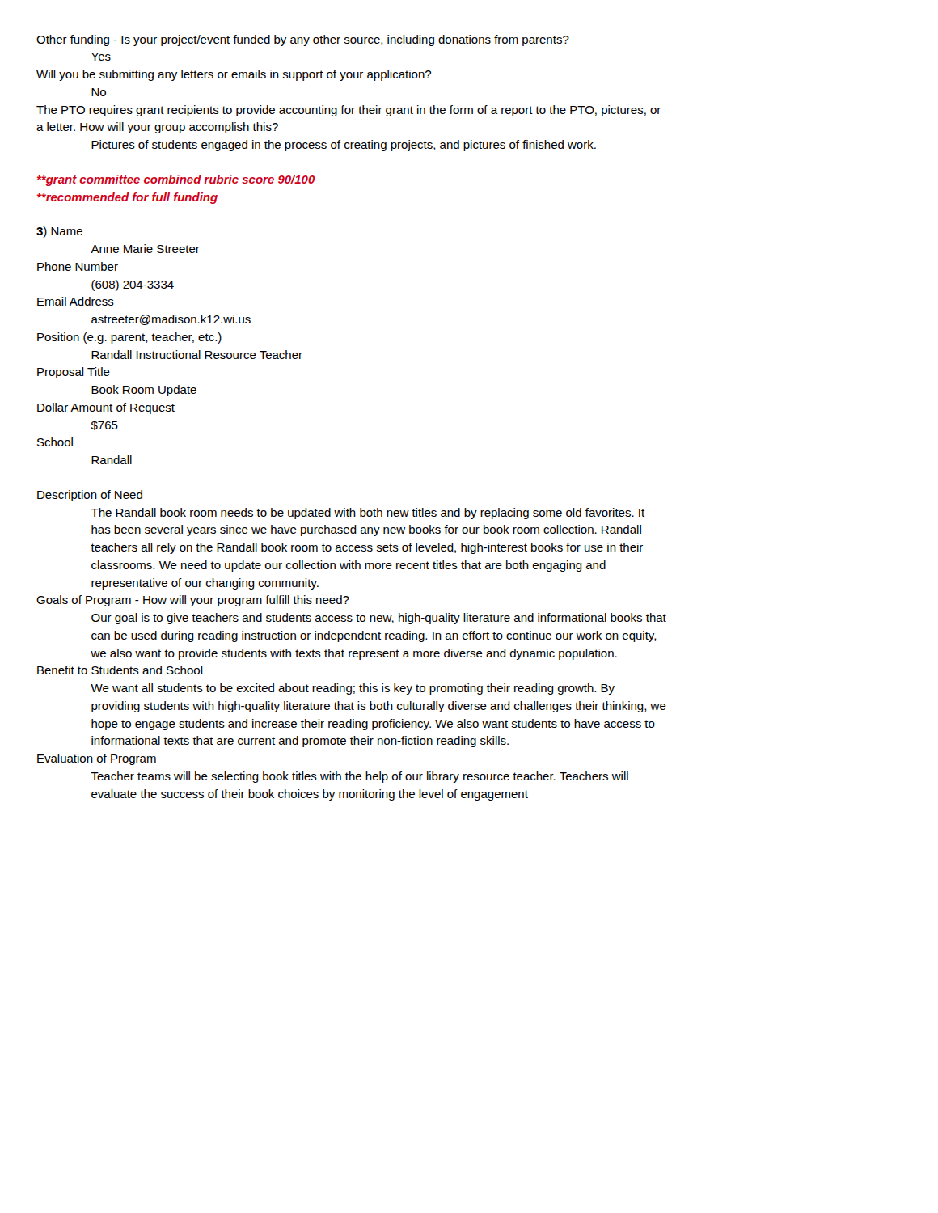Other funding - Is your project/event funded by any other source, including donations from parents?
Yes
Will you be submitting any letters or emails in support of your application?
No
The PTO requires grant recipients to provide accounting for their grant in the form of a report to the PTO, pictures, or a letter. How will your group accomplish this?
Pictures of students engaged in the process of creating projects, and pictures of finished work.
**grant committee combined rubric score 90/100
**recommended for full funding
3) Name
Anne Marie Streeter
Phone Number
(608) 204-3334
Email Address
astreeter@madison.k12.wi.us
Position (e.g. parent, teacher, etc.)
Randall Instructional Resource Teacher
Proposal Title
Book Room Update
Dollar Amount of Request
$765
School
Randall
Description of Need
The Randall book room needs to be updated with both new titles and by replacing some old favorites. It has been several years since we have purchased any new books for our book room collection. Randall teachers all rely on the Randall book room to access sets of leveled, high-interest books for use in their classrooms. We need to update our collection with more recent titles that are both engaging and representative of our changing community.
Goals of Program - How will your program fulfill this need?
Our goal is to give teachers and students access to new, high-quality literature and informational books that can be used during reading instruction or independent reading. In an effort to continue our work on equity, we also want to provide students with texts that represent a more diverse and dynamic population.
Benefit to Students and School
We want all students to be excited about reading; this is key to promoting their reading growth. By providing students with high-quality literature that is both culturally diverse and challenges their thinking, we hope to engage students and increase their reading proficiency. We also want students to have access to informational texts that are current and promote their non-fiction reading skills.
Evaluation of Program
Teacher teams will be selecting book titles with the help of our library resource teacher. Teachers will evaluate the success of their book choices by monitoring the level of engagement